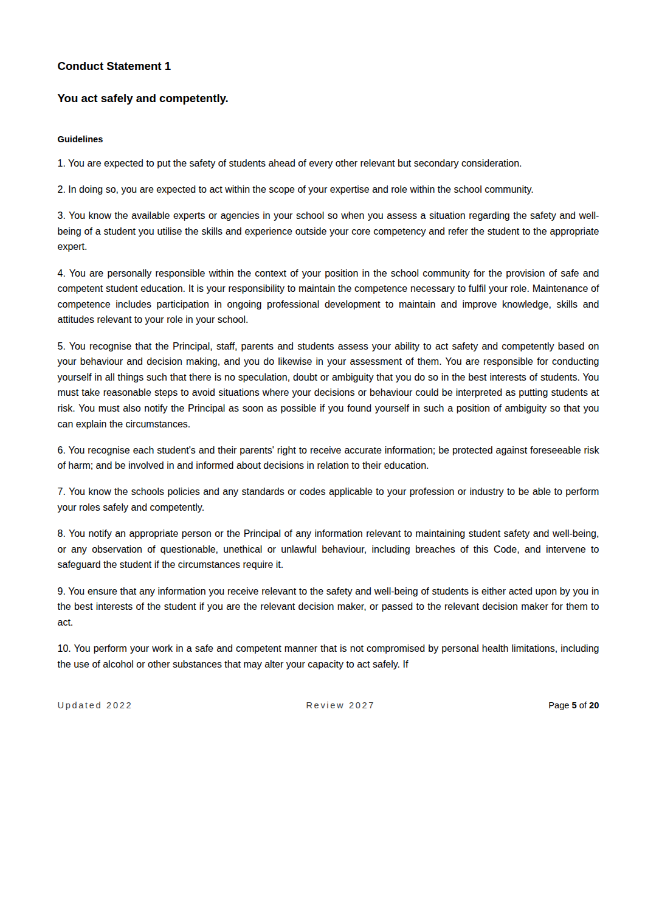Conduct Statement 1
You act safely and competently.
Guidelines
1. You are expected to put the safety of students ahead of every other relevant but secondary consideration.
2. In doing so, you are expected to act within the scope of your expertise and role within the school community.
3. You know the available experts or agencies in your school so when you assess a situation regarding the safety and well-being of a student you utilise the skills and experience outside your core competency and refer the student to the appropriate expert.
4. You are personally responsible within the context of your position in the school community for the provision of safe and competent student education. It is your responsibility to maintain the competence necessary to fulfil your role. Maintenance of competence includes participation in ongoing professional development to maintain and improve knowledge, skills and attitudes relevant to your role in your school.
5. You recognise that the Principal, staff, parents and students assess your ability to act safety and competently based on your behaviour and decision making, and you do likewise in your assessment of them. You are responsible for conducting yourself in all things such that there is no speculation, doubt or ambiguity that you do so in the best interests of students. You must take reasonable steps to avoid situations where your decisions or behaviour could be interpreted as putting students at risk. You must also notify the Principal as soon as possible if you found yourself in such a position of ambiguity so that you can explain the circumstances.
6. You recognise each student's and their parents' right to receive accurate information; be protected against foreseeable risk of harm; and be involved in and informed about decisions in relation to their education.
7. You know the schools policies and any standards or codes applicable to your profession or industry to be able to perform your roles safely and competently.
8. You notify an appropriate person or the Principal of any information relevant to maintaining student safety and well-being, or any observation of questionable, unethical or unlawful behaviour, including breaches of this Code, and intervene to safeguard the student if the circumstances require it.
9. You ensure that any information you receive relevant to the safety and well-being of students is either acted upon by you in the best interests of the student if you are the relevant decision maker, or passed to the relevant decision maker for them to act.
10. You perform your work in a safe and competent manner that is not compromised by personal health limitations, including the use of alcohol or other substances that may alter your capacity to act safely. If
Updated 2022 Review 2027 Page 5 of 20